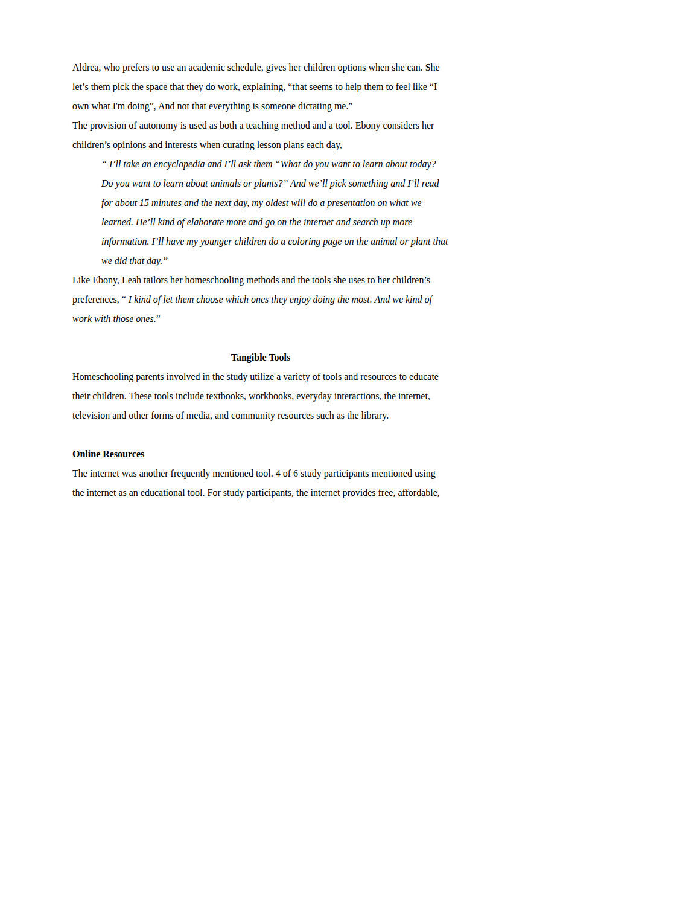Aldrea, who prefers to use an academic schedule, gives her children options when she can. She let’s them pick the space that they do work, explaining, “that seems to help them to feel like “I own what I'm doing”, And not that everything is someone dictating me.”
The provision of autonomy is used as both a teaching method and a tool. Ebony considers her children’s opinions and interests when curating lesson plans each day,
“ I’ll take an encyclopedia and I’ll ask them “What do you want to learn about today? Do you want to learn about animals or plants?” And we’ll pick something and I’ll read for about 15 minutes and the next day, my oldest will do a presentation on what we learned. He’ll kind of elaborate more and go on the internet and search up more information. I’ll have my younger children do a coloring page on the animal or plant that we did that day.”
Like Ebony, Leah tailors her homeschooling methods and the tools she uses to her children’s preferences, “ I kind of let them choose which ones they enjoy doing the most. And we kind of work with those ones.”
Tangible Tools
Homeschooling parents involved in the study utilize a variety of tools and resources to educate their children. These tools include textbooks, workbooks, everyday interactions, the internet, television and other forms of media, and community resources such as the library.
Online Resources
The internet was another frequently mentioned tool. 4 of 6 study participants mentioned using the internet as an educational tool. For study participants, the internet provides free, affordable,